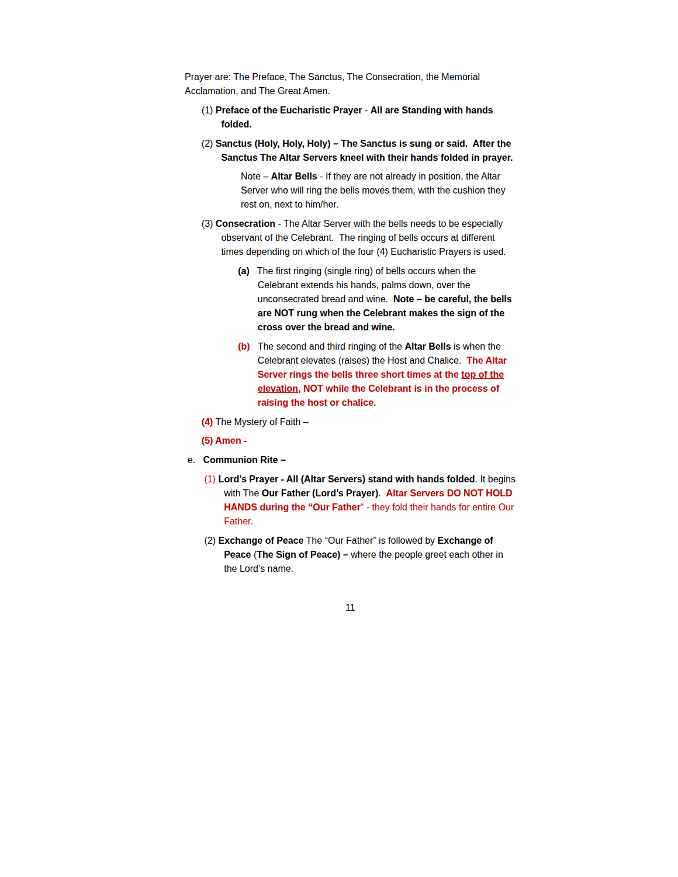Prayer are: The Preface, The Sanctus, The Consecration, the Memorial Acclamation, and The Great Amen.
(1) Preface of the Eucharistic Prayer - All are Standing with hands folded.
(2) Sanctus (Holy, Holy, Holy) – The Sanctus is sung or said. After the Sanctus The Altar Servers kneel with their hands folded in prayer.
Note – Altar Bells - If they are not already in position, the Altar Server who will ring the bells moves them, with the cushion they rest on, next to him/her.
(3) Consecration - The Altar Server with the bells needs to be especially observant of the Celebrant. The ringing of bells occurs at different times depending on which of the four (4) Eucharistic Prayers is used.
(a) The first ringing (single ring) of bells occurs when the Celebrant extends his hands, palms down, over the unconsecrated bread and wine. Note – be careful, the bells are NOT rung when the Celebrant makes the sign of the cross over the bread and wine.
(b) The second and third ringing of the Altar Bells is when the Celebrant elevates (raises) the Host and Chalice. The Altar Server rings the bells three short times at the top of the elevation, NOT while the Celebrant is in the process of raising the host or chalice.
(4) The Mystery of Faith –
(5) Amen -
e. Communion Rite –
(1) Lord’s Prayer - All (Altar Servers) stand with hands folded. It begins with The Our Father (Lord’s Prayer). Altar Servers DO NOT HOLD HANDS during the “Our Father“ - they fold their hands for entire Our Father.
(2) Exchange of Peace The “Our Father” is followed by Exchange of Peace (The Sign of Peace) – where the people greet each other in the Lord’s name.
11